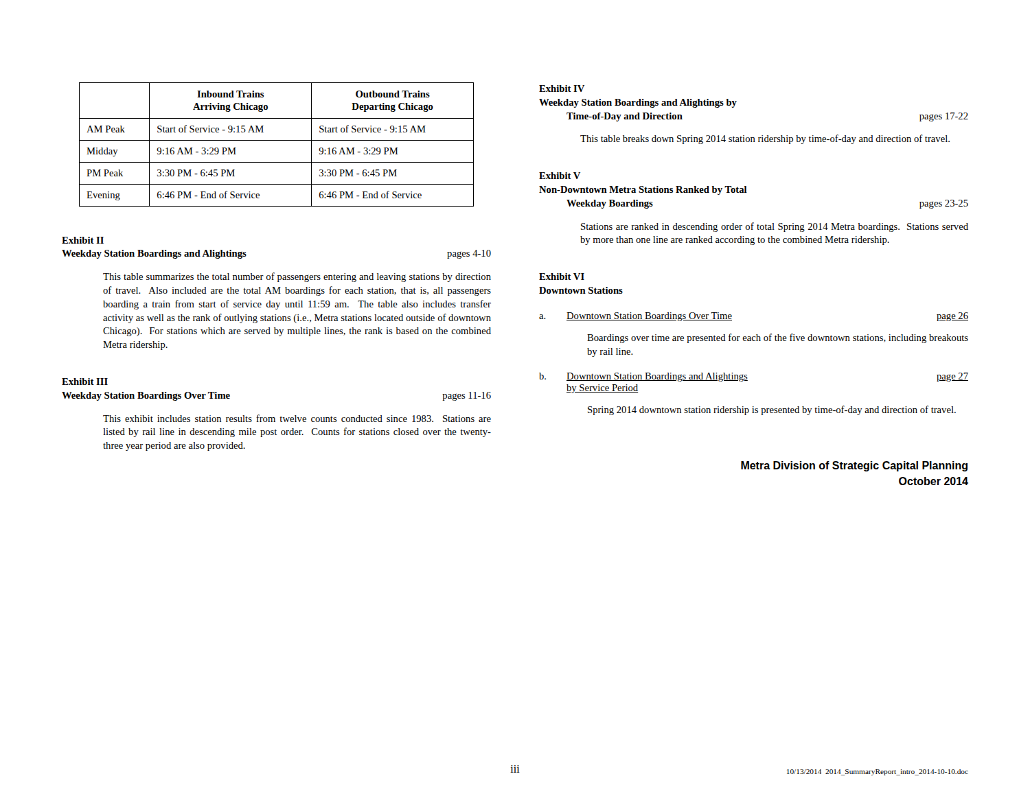| | Inbound Trains Arriving Chicago | Outbound Trains Departing Chicago |
| --- | --- | --- |
| AM Peak | Start of Service - 9:15 AM | Start of Service - 9:15 AM |
| Midday | 9:16 AM - 3:29 PM | 9:16 AM - 3:29 PM |
| PM Peak | 3:30 PM - 6:45 PM | 3:30 PM - 6:45 PM |
| Evening | 6:46 PM - End of Service | 6:46 PM - End of Service |
Exhibit II
Weekday Station Boardings and Alightings pages 4-10
This table summarizes the total number of passengers entering and leaving stations by direction of travel. Also included are the total AM boardings for each station, that is, all passengers boarding a train from start of service day until 11:59 am. The table also includes transfer activity as well as the rank of outlying stations (i.e., Metra stations located outside of downtown Chicago). For stations which are served by multiple lines, the rank is based on the combined Metra ridership.
Exhibit III
Weekday Station Boardings Over Time pages 11-16
This exhibit includes station results from twelve counts conducted since 1983. Stations are listed by rail line in descending mile post order. Counts for stations closed over the twenty-three year period are also provided.
Exhibit IV
Weekday Station Boardings and Alightings by
Time-of-Day and Direction pages 17-22
This table breaks down Spring 2014 station ridership by time-of-day and direction of travel.
Exhibit V
Non-Downtown Metra Stations Ranked by Total
Weekday Boardings pages 23-25
Stations are ranked in descending order of total Spring 2014 Metra boardings. Stations served by more than one line are ranked according to the combined Metra ridership.
Exhibit VI
Downtown Stations
a.
Downtown Station Boardings Over Time page 26
Boardings over time are presented for each of the five downtown stations, including breakouts by rail line.
b.
Downtown Station Boardings and Alightings
by Service Period page 27
Spring 2014 downtown station ridership is presented by time-of-day and direction of travel.
Metra Division of Strategic Capital Planning
October 2014
iii
10/13/2014 2014_SummaryReport_intro_2014-10-10.doc